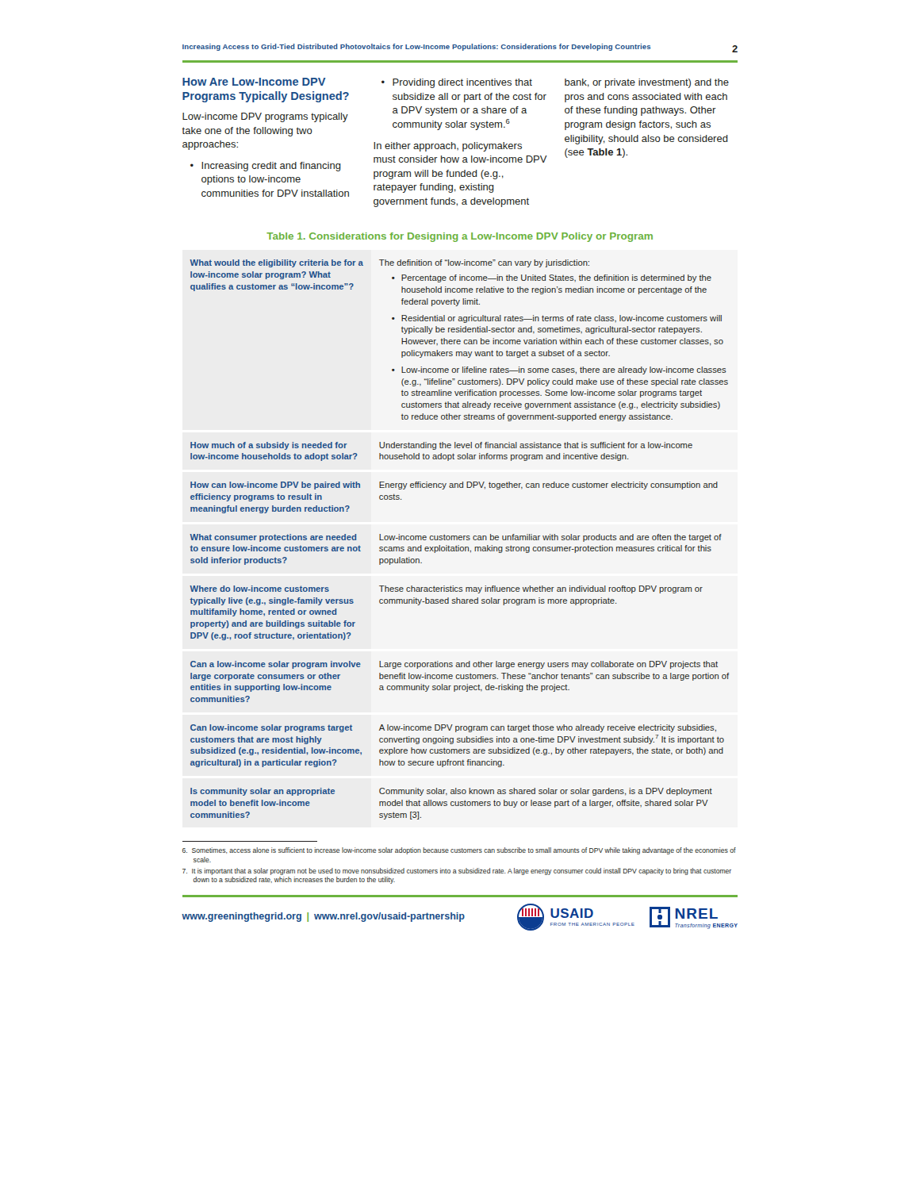Increasing Access to Grid-Tied Distributed Photovoltaics for Low-Income Populations: Considerations for Developing Countries
2
How Are Low-Income DPV Programs Typically Designed?
Low-income DPV programs typically take one of the following two approaches:
Increasing credit and financing options to low-income communities for DPV installation
Providing direct incentives that subsidize all or part of the cost for a DPV system or a share of a community solar system.6
In either approach, policymakers must consider how a low-income DPV program will be funded (e.g., ratepayer funding, existing government funds, a development
bank, or private investment) and the pros and cons associated with each of these funding pathways. Other program design factors, such as eligibility, should also be considered (see Table 1).
Table 1. Considerations for Designing a Low-Income DPV Policy or Program
| What would the eligibility criteria be for a low-income solar program? What qualifies a customer as “low-income”? | The definition of “low-income” can vary by jurisdiction: Percentage of income—in the United States, the definition is determined by the household income relative to the region’s median income or percentage of the federal poverty limit. Residential or agricultural rates—in terms of rate class, low-income customers will typically be residential-sector and, sometimes, agricultural-sector ratepayers. However, there can be income variation within each of these customer classes, so policymakers may want to target a subset of a sector. Low-income or lifeline rates—in some cases, there are already low-income classes (e.g., “lifeline” customers). DPV policy could make use of these special rate classes to streamline verification processes. Some low-income solar programs target customers that already receive government assistance (e.g., electricity subsidies) to reduce other streams of government-supported energy assistance. |
| How much of a subsidy is needed for low-income households to adopt solar? | Understanding the level of financial assistance that is sufficient for a low-income household to adopt solar informs program and incentive design. |
| How can low-income DPV be paired with efficiency programs to result in meaningful energy burden reduction? | Energy efficiency and DPV, together, can reduce customer electricity consumption and costs. |
| What consumer protections are needed to ensure low-income customers are not sold inferior products? | Low-income customers can be unfamiliar with solar products and are often the target of scams and exploitation, making strong consumer-protection measures critical for this population. |
| Where do low-income customers typically live (e.g., single-family versus multifamily home, rented or owned property) and are buildings suitable for DPV (e.g., roof structure, orientation)? | These characteristics may influence whether an individual rooftop DPV program or community-based shared solar program is more appropriate. |
| Can a low-income solar program involve large corporate consumers or other entities in supporting low-income communities? | Large corporations and other large energy users may collaborate on DPV projects that benefit low-income customers. These “anchor tenants” can subscribe to a large portion of a community solar project, de-risking the project. |
| Can low-income solar programs target customers that are most highly subsidized (e.g., residential, low-income, agricultural) in a particular region? | A low-income DPV program can target those who already receive electricity subsidies, converting ongoing subsidies into a one-time DPV investment subsidy. 7 It is important to explore how customers are subsidized (e.g., by other ratepayers, the state, or both) and how to secure upfront financing. |
| Is community solar an appropriate model to benefit low-income communities? | Community solar, also known as shared solar or solar gardens, is a DPV deployment model that allows customers to buy or lease part of a larger, offsite, shared solar PV system [3]. |
6. Sometimes, access alone is sufficient to increase low-income solar adoption because customers can subscribe to small amounts of DPV while taking advantage of the economies of scale.
7. It is important that a solar program not be used to move nonsubsidized customers into a subsidized rate. A large energy consumer could install DPV capacity to bring that customer down to a subsidized rate, which increases the burden to the utility.
www.greeningthegrid.org|www.nrel.gov/usaid-partnership
USAID FROM THE AMERICAN PEOPLE
NREL Transforming ENERGY